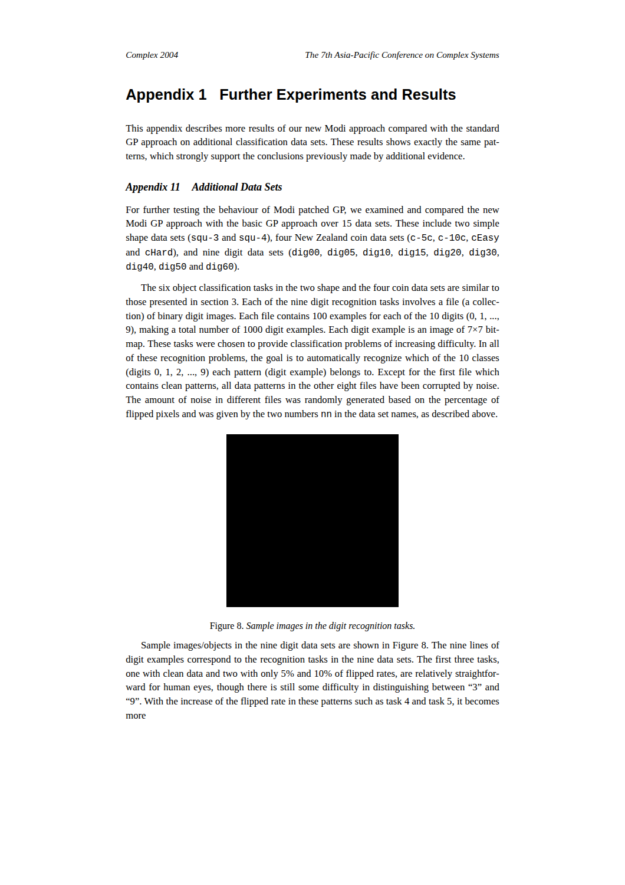Complex 2004 The 7th Asia-Pacific Conference on Complex Systems
Appendix 1 Further Experiments and Results
This appendix describes more results of our new Modi approach compared with the standard GP approach on additional classification data sets. These results shows exactly the same patterns, which strongly support the conclusions previously made by additional evidence.
Appendix 11 Additional Data Sets
For further testing the behaviour of Modi patched GP, we examined and compared the new Modi GP approach with the basic GP approach over 15 data sets. These include two simple shape data sets (squ-3 and squ-4), four New Zealand coin data sets (c-5c, c-10c, cEasy and cHard), and nine digit data sets (dig00, dig05, dig10, dig15, dig20, dig30, dig40, dig50 and dig60).
The six object classification tasks in the two shape and the four coin data sets are similar to those presented in section 3. Each of the nine digit recognition tasks involves a file (a collection) of binary digit images. Each file contains 100 examples for each of the 10 digits (0, 1, ..., 9), making a total number of 1000 digit examples. Each digit example is an image of 7×7 bitmap. These tasks were chosen to provide classification problems of increasing difficulty. In all of these recognition problems, the goal is to automatically recognize which of the 10 classes (digits 0, 1, 2, ..., 9) each pattern (digit example) belongs to. Except for the first file which contains clean patterns, all data patterns in the other eight files have been corrupted by noise. The amount of noise in different files was randomly generated based on the percentage of flipped pixels and was given by the two numbers nn in the data set names, as described above.
Figure 8. Sample images in the digit recognition tasks.
Sample images/objects in the nine digit data sets are shown in Figure 8. The nine lines of digit examples correspond to the recognition tasks in the nine data sets. The first three tasks, one with clean data and two with only 5% and 10% of flipped rates, are relatively straightforward for human eyes, though there is still some difficulty in distinguishing between “3” and “9”. With the increase of the flipped rate in these patterns such as task 4 and task 5, it becomes more